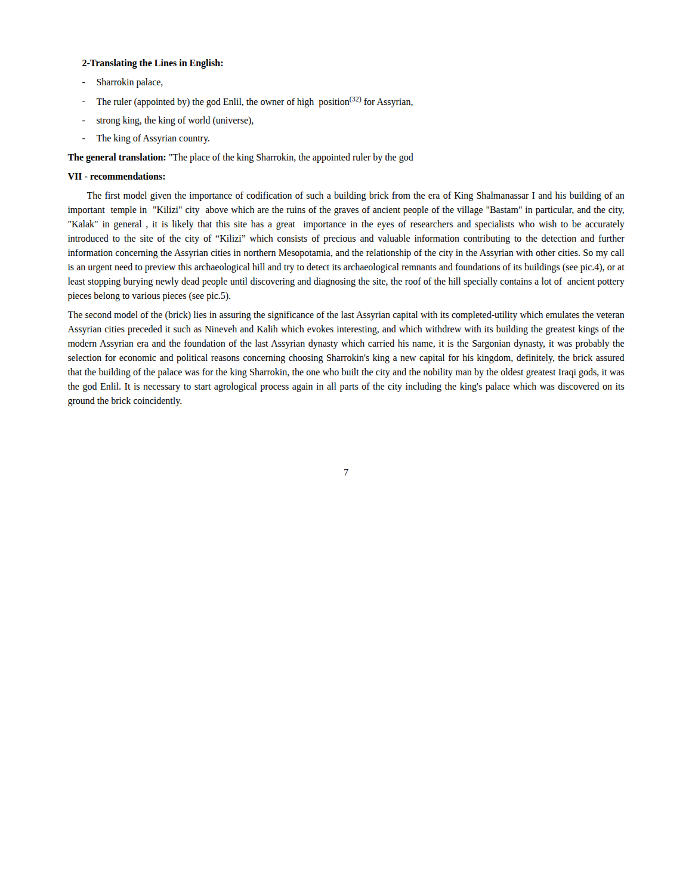2-Translating the Lines in English:
Sharrokin palace,
The ruler (appointed by) the god Enlil, the owner of high position(32) for Assyrian,
strong king, the king of world (universe),
The king of Assyrian country.
The general translation: "The place of the king Sharrokin, the appointed ruler by the god
VII - recommendations:
The first model given the importance of codification of such a building brick from the era of King Shalmanassar I and his building of an important temple in "Kilizi" city above which are the ruins of the graves of ancient people of the village "Bastam" in particular, and the city, "Kalak" in general , it is likely that this site has a great importance in the eyes of researchers and specialists who wish to be accurately introduced to the site of the city of “Kilizi” which consists of precious and valuable information contributing to the detection and further information concerning the Assyrian cities in northern Mesopotamia, and the relationship of the city in the Assyrian with other cities. So my call is an urgent need to preview this archaeological hill and try to detect its archaeological remnants and foundations of its buildings (see pic.4), or at least stopping burying newly dead people until discovering and diagnosing the site, the roof of the hill specially contains a lot of ancient pottery pieces belong to various pieces (see pic.5).
The second model of the (brick) lies in assuring the significance of the last Assyrian capital with its completed-utility which emulates the veteran Assyrian cities preceded it such as Nineveh and Kalih which evokes interesting, and which withdrew with its building the greatest kings of the modern Assyrian era and the foundation of the last Assyrian dynasty which carried his name, it is the Sargonian dynasty, it was probably the selection for economic and political reasons concerning choosing Sharrokin's king a new capital for his kingdom, definitely, the brick assured that the building of the palace was for the king Sharrokin, the one who built the city and the nobility man by the oldest greatest Iraqi gods, it was the god Enlil. It is necessary to start agrological process again in all parts of the city including the king's palace which was discovered on its ground the brick coincidently.
7